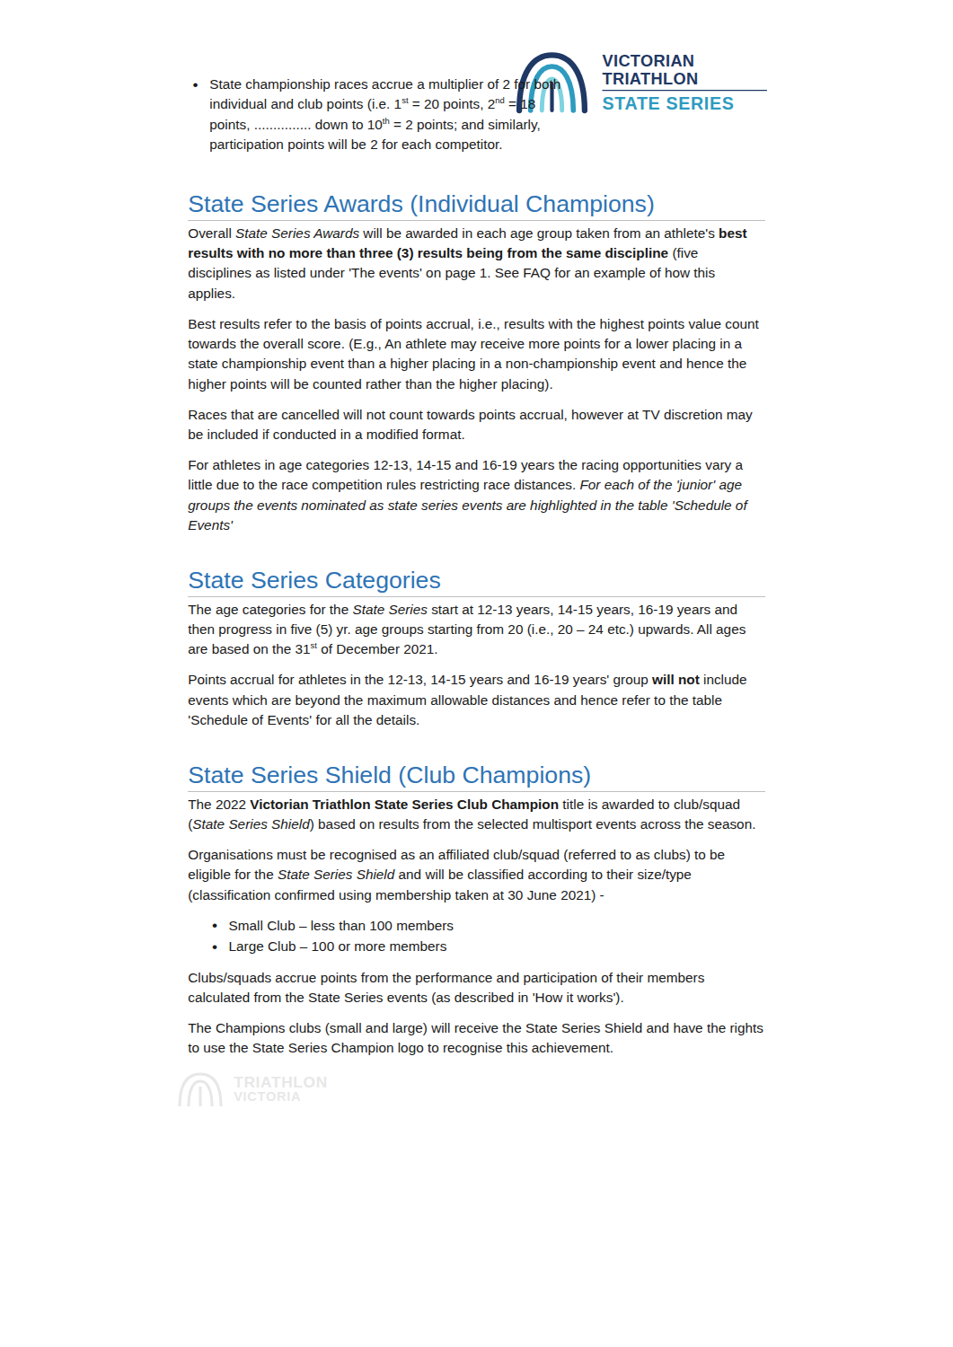VICTORIAN TRIATHLON STATE SERIES
State championship races accrue a multiplier of 2 for both individual and club points (i.e. 1st = 20 points, 2nd = 18 points, ............... down to 10th = 2 points; and similarly, participation points will be 2 for each competitor.
State Series Awards (Individual Champions)
Overall State Series Awards will be awarded in each age group taken from an athlete's best results with no more than three (3) results being from the same discipline (five disciplines as listed under 'The events' on page 1. See FAQ for an example of how this applies.
Best results refer to the basis of points accrual, i.e., results with the highest points value count towards the overall score. (E.g., An athlete may receive more points for a lower placing in a state championship event than a higher placing in a non-championship event and hence the higher points will be counted rather than the higher placing).
Races that are cancelled will not count towards points accrual, however at TV discretion may be included if conducted in a modified format.
For athletes in age categories 12-13, 14-15 and 16-19 years the racing opportunities vary a little due to the race competition rules restricting race distances. For each of the 'junior' age groups the events nominated as state series events are highlighted in the table 'Schedule of Events'
State Series Categories
The age categories for the State Series start at 12-13 years, 14-15 years, 16-19 years and then progress in five (5) yr. age groups starting from 20 (i.e., 20 – 24 etc.) upwards. All ages are based on the 31st of December 2021.
Points accrual for athletes in the 12-13, 14-15 years and 16-19 years' group will not include events which are beyond the maximum allowable distances and hence refer to the table 'Schedule of Events' for all the details.
State Series Shield (Club Champions)
The 2022 Victorian Triathlon State Series Club Champion title is awarded to club/squad (State Series Shield) based on results from the selected multisport events across the season.
Organisations must be recognised as an affiliated club/squad (referred to as clubs) to be eligible for the State Series Shield and will be classified according to their size/type (classification confirmed using membership taken at 30 June 2021) -
Small Club – less than 100 members
Large Club – 100 or more members
Clubs/squads accrue points from the performance and participation of their members calculated from the State Series events (as described in 'How it works').
The Champions clubs (small and large) will receive the State Series Shield and have the rights to use the State Series Champion logo to recognise this achievement.
TRIATHLON VICTORIA